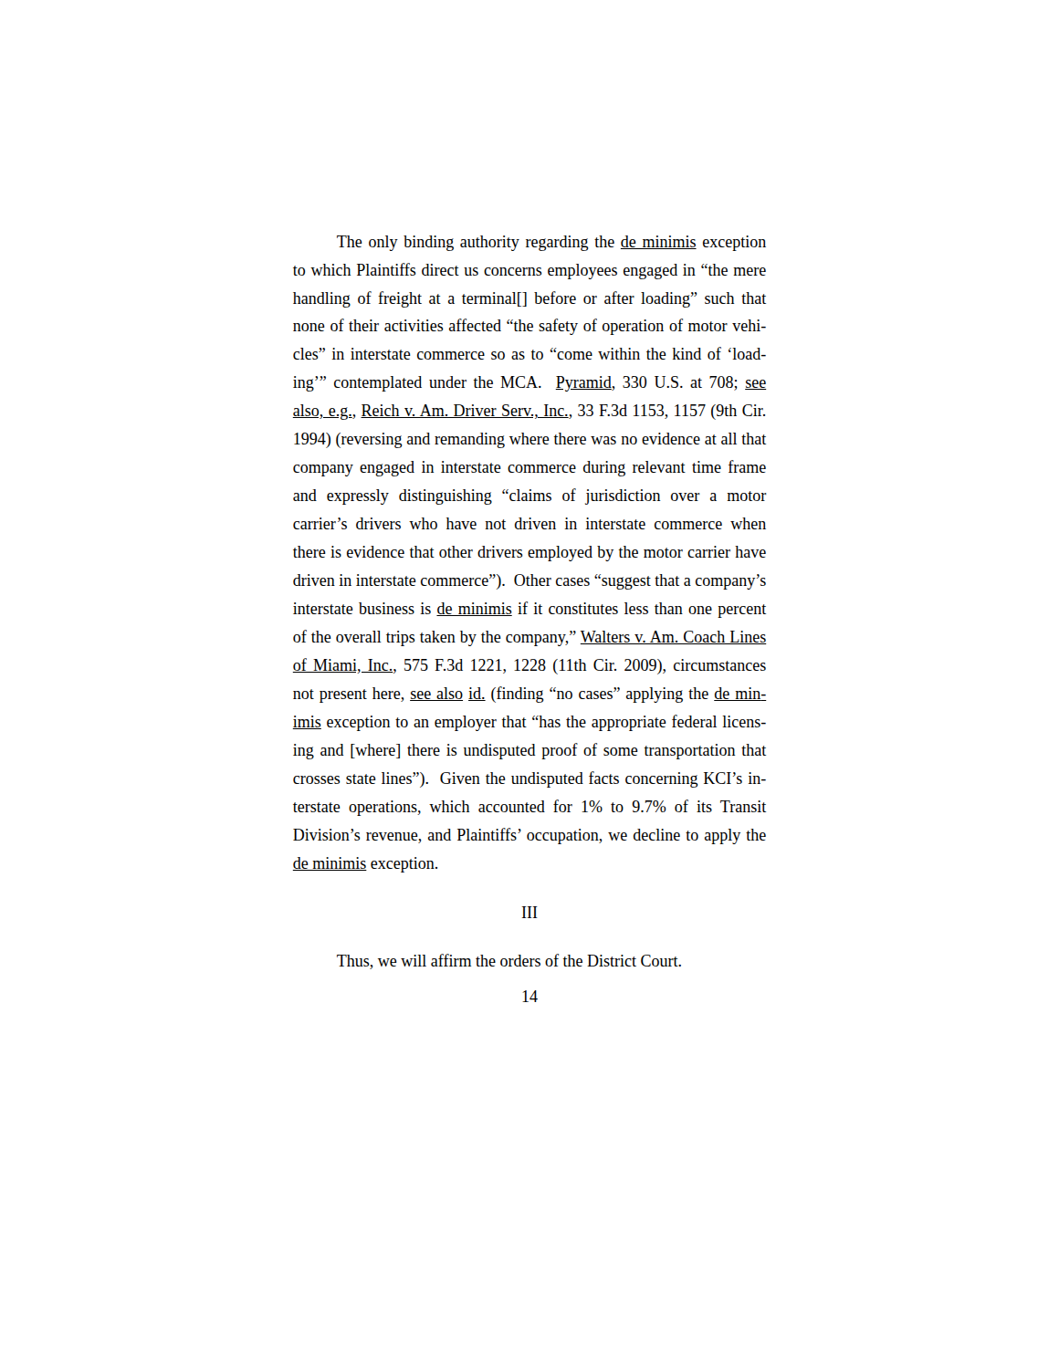The only binding authority regarding the de minimis exception to which Plaintiffs direct us concerns employees engaged in “the mere handling of freight at a terminal[] before or after loading” such that none of their activities affected “the safety of operation of motor vehicles” in interstate commerce so as to “come within the kind of ‘loading’” contemplated under the MCA. Pyramid, 330 U.S. at 708; see also, e.g., Reich v. Am. Driver Serv., Inc., 33 F.3d 1153, 1157 (9th Cir. 1994) (reversing and remanding where there was no evidence at all that company engaged in interstate commerce during relevant time frame and expressly distinguishing “claims of jurisdiction over a motor carrier’s drivers who have not driven in interstate commerce when there is evidence that other drivers employed by the motor carrier have driven in interstate commerce”). Other cases “suggest that a company’s interstate business is de minimis if it constitutes less than one percent of the overall trips taken by the company,” Walters v. Am. Coach Lines of Miami, Inc., 575 F.3d 1221, 1228 (11th Cir. 2009), circumstances not present here, see also id. (finding “no cases” applying the de minimis exception to an employer that “has the appropriate federal licensing and [where] there is undisputed proof of some transportation that crosses state lines”). Given the undisputed facts concerning KCI’s interstate operations, which accounted for 1% to 9.7% of its Transit Division’s revenue, and Plaintiffs’ occupation, we decline to apply the de minimis exception.
III
Thus, we will affirm the orders of the District Court.
14